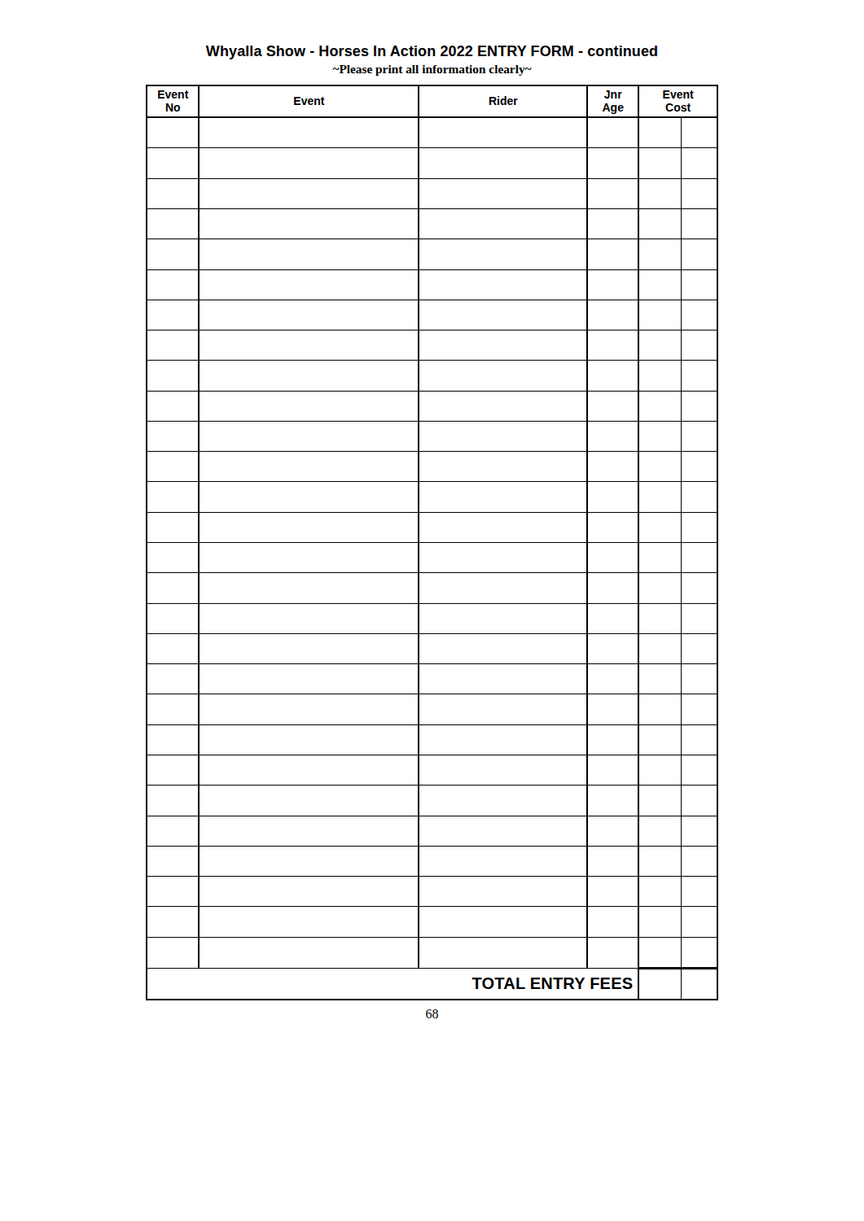Whyalla Show - Horses In Action 2022 ENTRY FORM - continued
~Please print all information clearly~
| Event No | Event | Rider | Jnr Age | Event Cost |
| --- | --- | --- | --- | --- |
| TOTAL ENTRY FEES | | |
68